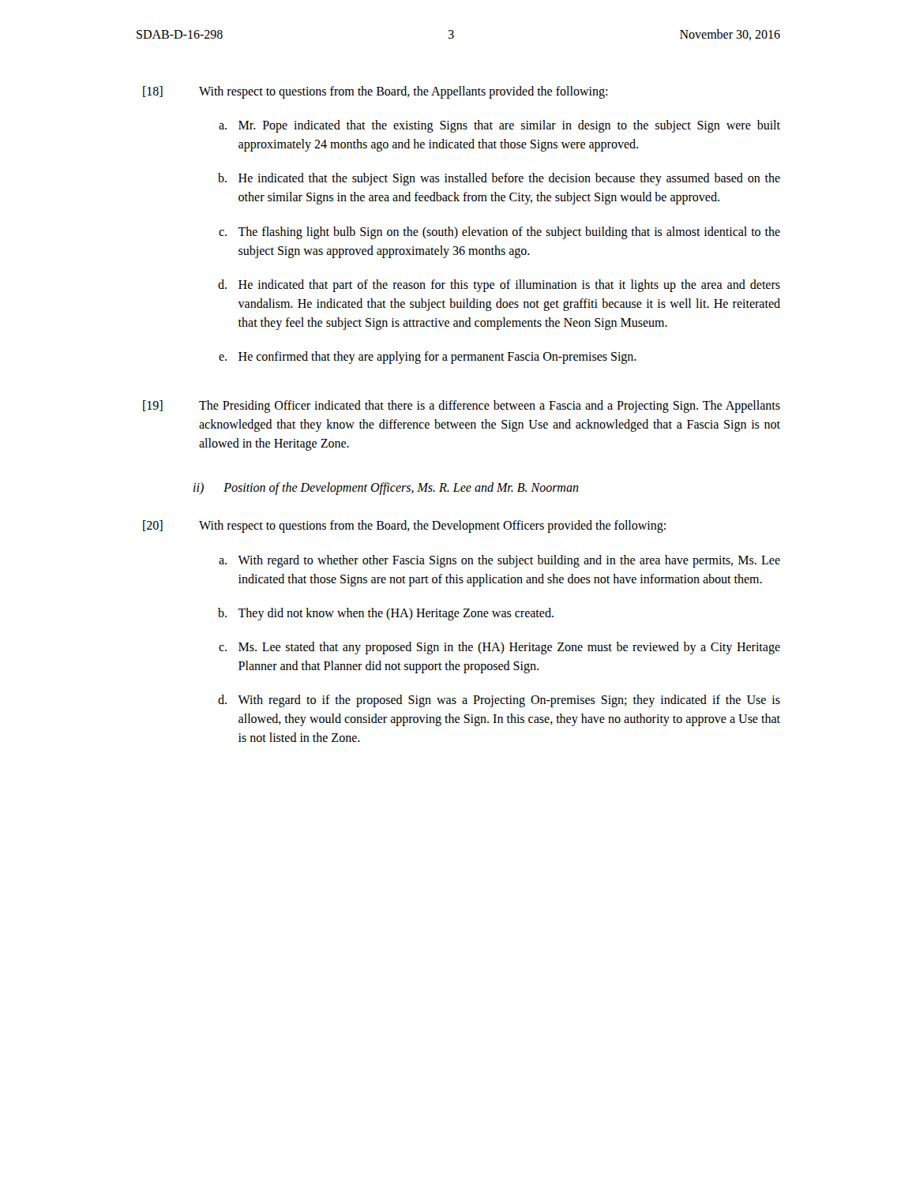SDAB-D-16-298 3 November 30, 2016
[18]
With respect to questions from the Board, the Appellants provided the following:
Mr. Pope indicated that the existing Signs that are similar in design to the subject Sign were built approximately 24 months ago and he indicated that those Signs were approved.
He indicated that the subject Sign was installed before the decision because they assumed based on the other similar Signs in the area and feedback from the City, the subject Sign would be approved.
The flashing light bulb Sign on the (south) elevation of the subject building that is almost identical to the subject Sign was approved approximately 36 months ago.
He indicated that part of the reason for this type of illumination is that it lights up the area and deters vandalism. He indicated that the subject building does not get graffiti because it is well lit. He reiterated that they feel the subject Sign is attractive and complements the Neon Sign Museum.
He confirmed that they are applying for a permanent Fascia On-premises Sign.
[19]
The Presiding Officer indicated that there is a difference between a Fascia and a Projecting Sign. The Appellants acknowledged that they know the difference between the Sign Use and acknowledged that a Fascia Sign is not allowed in the Heritage Zone.
ii) Position of the Development Officers, Ms. R. Lee and Mr. B. Noorman
[20]
With respect to questions from the Board, the Development Officers provided the following:
With regard to whether other Fascia Signs on the subject building and in the area have permits, Ms. Lee indicated that those Signs are not part of this application and she does not have information about them.
They did not know when the (HA) Heritage Zone was created.
Ms. Lee stated that any proposed Sign in the (HA) Heritage Zone must be reviewed by a City Heritage Planner and that Planner did not support the proposed Sign.
With regard to if the proposed Sign was a Projecting On-premises Sign; they indicated if the Use is allowed, they would consider approving the Sign. In this case, they have no authority to approve a Use that is not listed in the Zone.